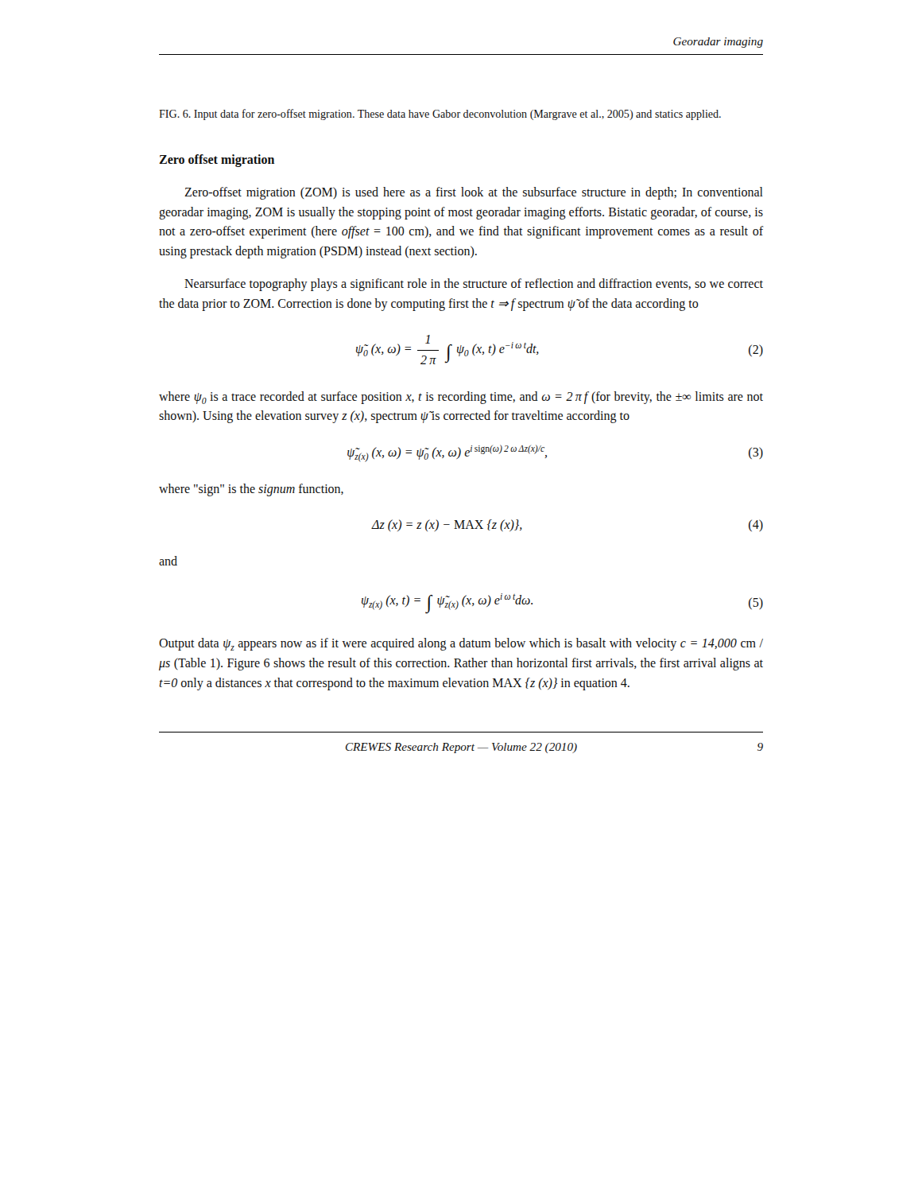Georadar imaging
FIG. 6. Input data for zero-offset migration. These data have Gabor deconvolution (Margrave et al., 2005) and statics applied.
Zero offset migration
Zero-offset migration (ZOM) is used here as a first look at the subsurface structure in depth; In conventional georadar imaging, ZOM is usually the stopping point of most georadar imaging efforts. Bistatic georadar, of course, is not a zero-offset experiment (here offset = 100 cm), and we find that significant improvement comes as a result of using prestack depth migration (PSDM) instead (next section).
Nearsurface topography plays a significant role in the structure of reflection and diffraction events, so we correct the data prior to ZOM. Correction is done by computing first the t ⇒ f spectrum ψ̃ of the data according to
ψ̃0 (x, ω) = 12 π ∫ ψ0 (x, t) e−i ω tdt,
(2)
where ψ0 is a trace recorded at surface position x, t is recording time, and ω = 2 π f (for brevity, the ±∞ limits are not shown). Using the elevation survey z (x), spectrum ψ̃ is corrected for traveltime according to
ψ̃z(x) (x, ω) = ψ̃0 (x, ω) ei sign(ω) 2 ω Δz(x)/c,
(3)
where "sign" is the signum function,
Δz (x) = z (x) − MAX {z (x)},
(4)
and
ψz(x) (x, t) = ∫ ψ̃z(x) (x, ω) ei ω tdω.
(5)
Output data ψz appears now as if it were acquired along a datum below which is basalt with velocity c = 14,000 cm / μs (Table 1). Figure 6 shows the result of this correction. Rather than horizontal first arrivals, the first arrival aligns at t=0 only a distances x that correspond to the maximum elevation MAX {z (x)} in equation 4.
CREWES Research Report — Volume 22 (2010) 9